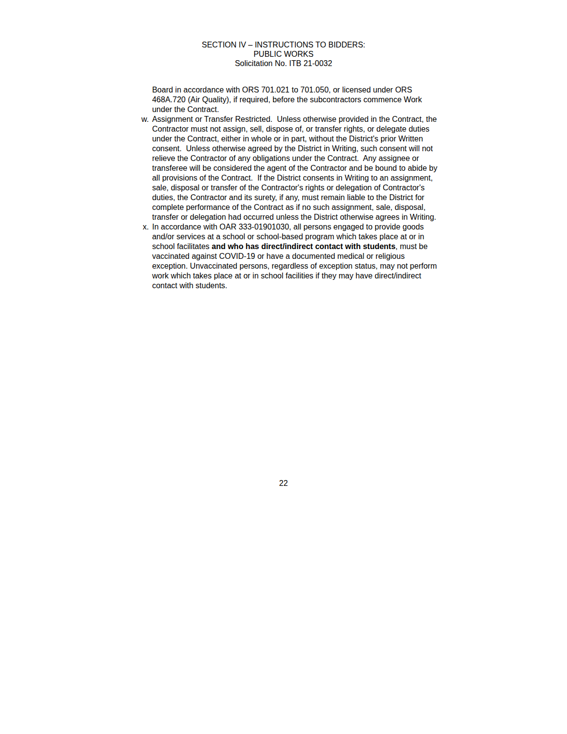SECTION IV – INSTRUCTIONS TO BIDDERS:
PUBLIC WORKS
Solicitation No. ITB 21-0032
Board in accordance with ORS 701.021 to 701.050, or licensed under ORS 468A.720 (Air Quality), if required, before the subcontractors commence Work under the Contract.
w Assignment or Transfer Restricted. Unless otherwise provided in the Contract, the Contractor must not assign, sell, dispose of, or transfer rights, or delegate duties under the Contract, either in whole or in part, without the District's prior Written consent. Unless otherwise agreed by the District in Writing, such consent will not relieve the Contractor of any obligations under the Contract. Any assignee or transferee will be considered the agent of the Contractor and be bound to abide by all provisions of the Contract. If the District consents in Writing to an assignment, sale, disposal or transfer of the Contractor's rights or delegation of Contractor's duties, the Contractor and its surety, if any, must remain liable to the District for complete performance of the Contract as if no such assignment, sale, disposal, transfer or delegation had occurred unless the District otherwise agrees in Writing.
x In accordance with OAR 333-01901030, all persons engaged to provide goods and/or services at a school or school-based program which takes place at or in school facilitates and who has direct/indirect contact with students, must be vaccinated against COVID-19 or have a documented medical or religious exception. Unvaccinated persons, regardless of exception status, may not perform work which takes place at or in school facilities if they may have direct/indirect contact with students.
22